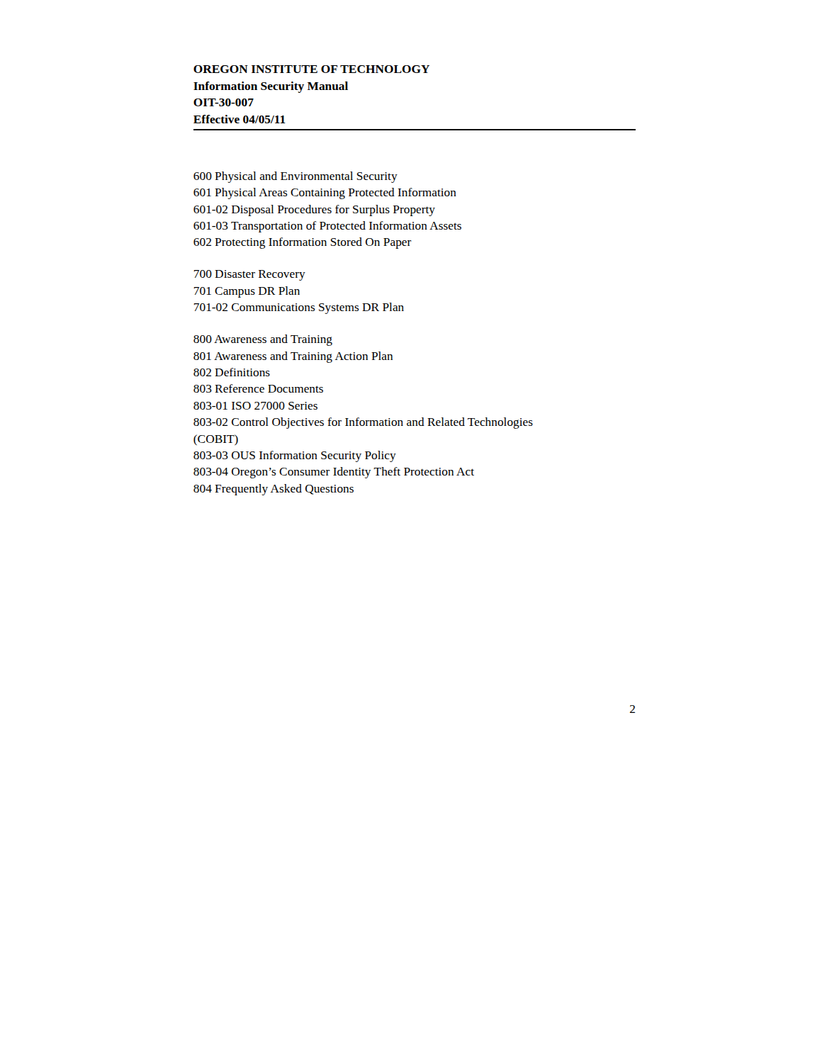OREGON INSTITUTE OF TECHNOLOGY
Information Security Manual
OIT-30-007
Effective 04/05/11
600 Physical and Environmental Security
601 Physical Areas Containing Protected Information
601-02 Disposal Procedures for Surplus Property
601-03 Transportation of Protected Information Assets
602 Protecting Information Stored On Paper
700 Disaster Recovery
701 Campus DR Plan
701-02 Communications Systems DR Plan
800 Awareness and Training
801 Awareness and Training Action Plan
802 Definitions
803 Reference Documents
803-01 ISO 27000 Series
803-02 Control Objectives for Information and Related Technologies
(COBIT)
803-03 OUS Information Security Policy
803-04 Oregon’s Consumer Identity Theft Protection Act
804 Frequently Asked Questions
2